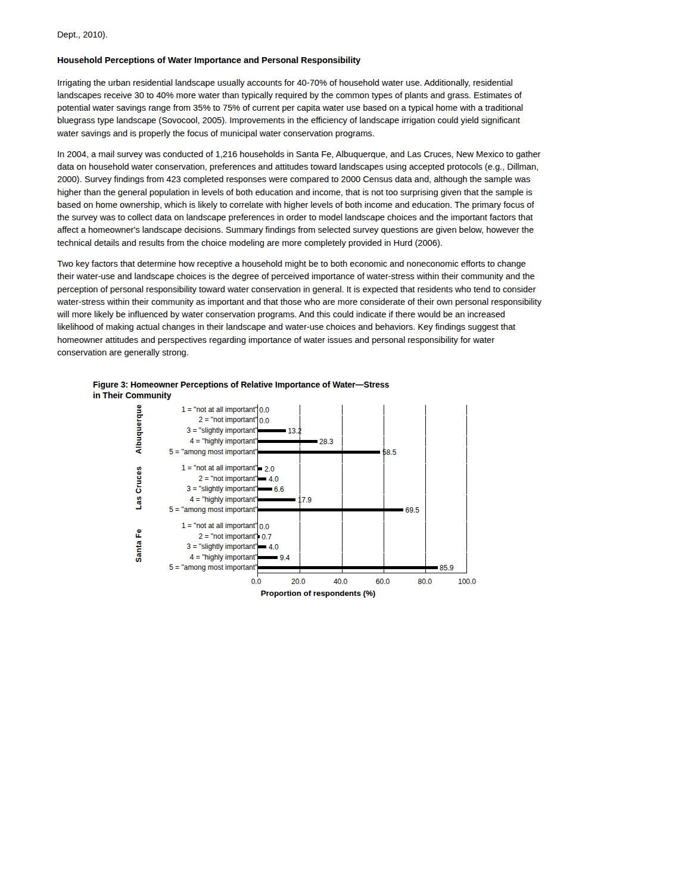Dept., 2010).
Household Perceptions of Water Importance and Personal Responsibility
Irrigating the urban residential landscape usually accounts for 40-70% of household water use. Additionally, residential landscapes receive 30 to 40% more water than typically required by the common types of plants and grass. Estimates of potential water savings range from 35% to 75% of current per capita water use based on a typical home with a traditional bluegrass type landscape (Sovocool, 2005). Improvements in the efficiency of landscape irrigation could yield significant water savings and is properly the focus of municipal water conservation programs.
In 2004, a mail survey was conducted of 1,216 households in Santa Fe, Albuquerque, and Las Cruces, New Mexico to gather data on household water conservation, preferences and attitudes toward landscapes using accepted protocols (e.g., Dillman, 2000). Survey findings from 423 completed responses were compared to 2000 Census data and, although the sample was higher than the general population in levels of both education and income, that is not too surprising given that the sample is based on home ownership, which is likely to correlate with higher levels of both income and education. The primary focus of the survey was to collect data on landscape preferences in order to model landscape choices and the important factors that affect a homeowner's landscape decisions. Summary findings from selected survey questions are given below, however the technical details and results from the choice modeling are more completely provided in Hurd (2006).
Two key factors that determine how receptive a household might be to both economic and noneconomic efforts to change their water-use and landscape choices is the degree of perceived importance of water-stress within their community and the perception of personal responsibility toward water conservation in general. It is expected that residents who tend to consider water-stress within their community as important and that those who are more considerate of their own personal responsibility will more likely be influenced by water conservation programs. And this could indicate if there would be an increased likelihood of making actual changes in their landscape and water-use choices and behaviors. Key findings suggest that homeowner attitudes and perspectives regarding importance of water issues and personal responsibility for water conservation are generally strong.
Figure 3: Homeowner Perceptions of Relative Importance of Water—Stress
in Their Community
| Albuquerque | 1 = "not at all important" | 0.0 |
| 2 = "not important" | 0.0 |
| 3 = "slightly important" | 13.2 |
| 4 = "highly important" | 28.3 |
| 5 = "among most important" | 58.5 |
| Las Cruces | 1 = "not at all important" | 2.0 |
| 2 = "not important" | 4.0 |
| 3 = "slightly important" | 6.6 |
| 4 = "highly important" | 17.9 |
| 5 = "among most important" | 69.5 |
| Santa Fe | 1 = "not at all important" | 0.0 |
| 2 = "not important" | 0.7 |
| 3 = "slightly important" | 4.0 |
| 4 = "highly important" | 9.4 |
| 5 = "among most important" | 85.9 |
0.0 20.0 40.0 60.0 80.0 100.0
Proportion of respondents (%)